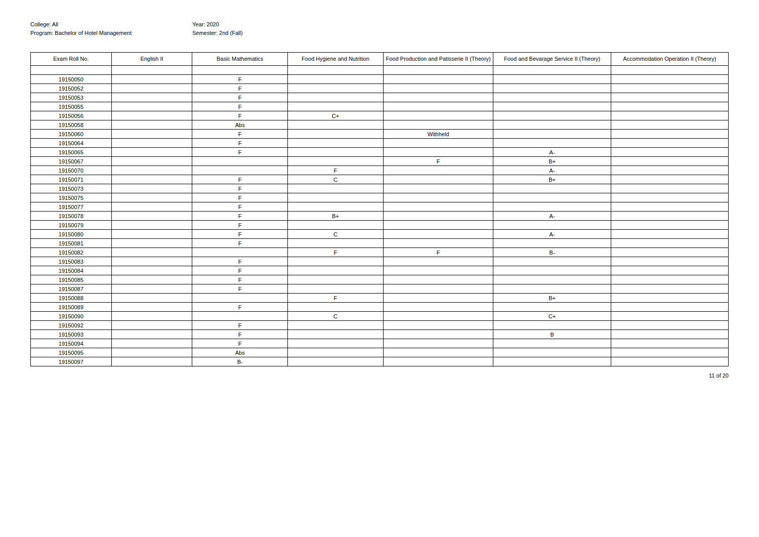College: All
Program: Bachelor of Hotel Management
Year: 2020
Semester: 2nd (Fall)
| Exam Roll No. | English II | Basic Mathematics | Food Hygiene and Nutrition | Food Production and Patisserie II (Theory) | Food and Bevarage Service II (Theory) | Accommodation Operation II (Theory) |
| --- | --- | --- | --- | --- | --- | --- |
| 19150050 | | F | | | | |
| 19150052 | | F | | | | |
| 19150053 | | F | | | | |
| 19150055 | | F | | | | |
| 19150056 | | F | C+ | | | |
| 19150058 | | Abs | | | | |
| 19150060 | | F | | Withheld | | |
| 19150064 | | F | | | | |
| 19150065 | | F | | | A- | |
| 19150067 | | | | F | B+ | |
| 19150070 | | | F | | A- | |
| 19150071 | | F | C | | B+ | |
| 19150073 | | F | | | | |
| 19150075 | | F | | | | |
| 19150077 | | F | | | | |
| 19150078 | | F | B+ | | A- | |
| 19150079 | | F | | | | |
| 19150080 | | F | C | | A- | |
| 19150081 | | F | | | | |
| 19150082 | | | F | F | B- | |
| 19150083 | | F | | | | |
| 19150084 | | F | | | | |
| 19150085 | | F | | | | |
| 19150087 | | F | | | | |
| 19150088 | | | F | | B+ | |
| 19150089 | | F | | | | |
| 19150090 | | | C | | C+ | |
| 19150092 | | F | | | | |
| 19150093 | | F | | | B | |
| 19150094 | | F | | | | |
| 19150095 | | Abs | | | | |
| 19150097 | | B- | | | | |
11 of 20